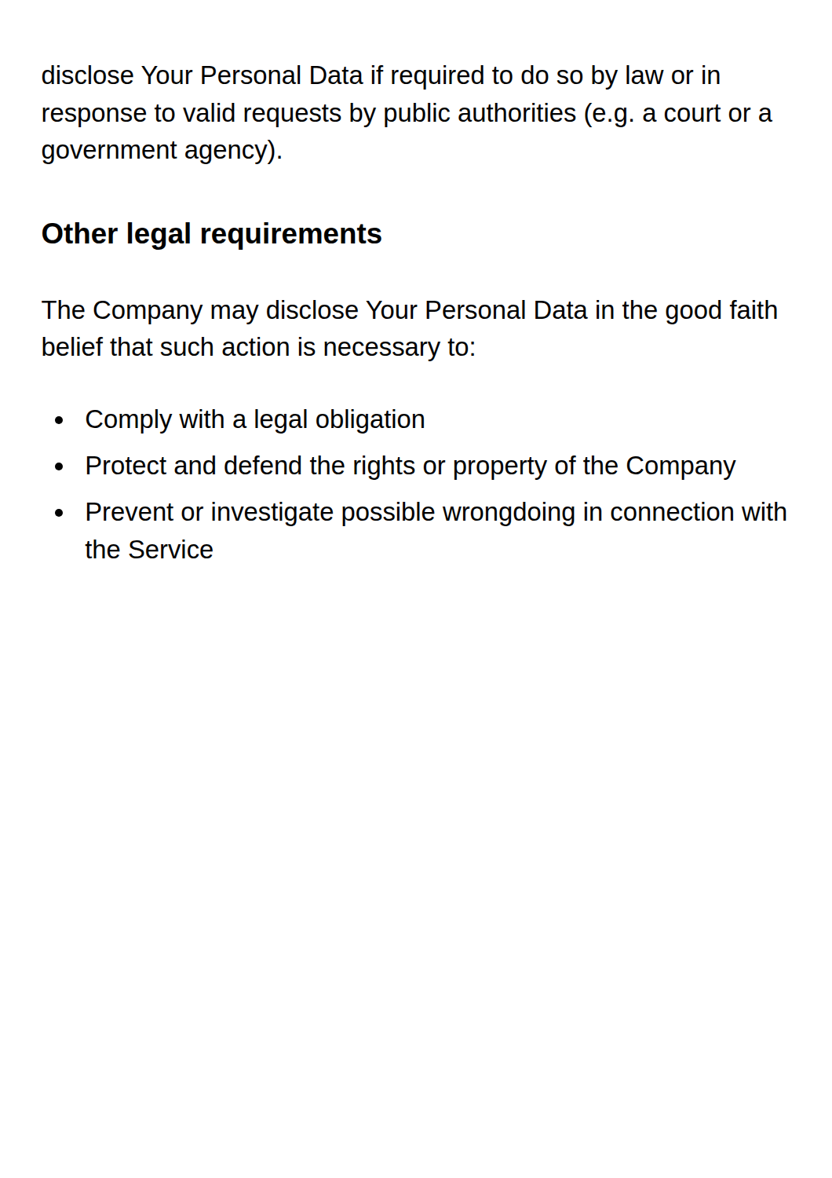disclose Your Personal Data if required to do so by law or in response to valid requests by public authorities (e.g. a court or a government agency).
Other legal requirements
The Company may disclose Your Personal Data in the good faith belief that such action is necessary to:
Comply with a legal obligation
Protect and defend the rights or property of the Company
Prevent or investigate possible wrongdoing in connection with the Service